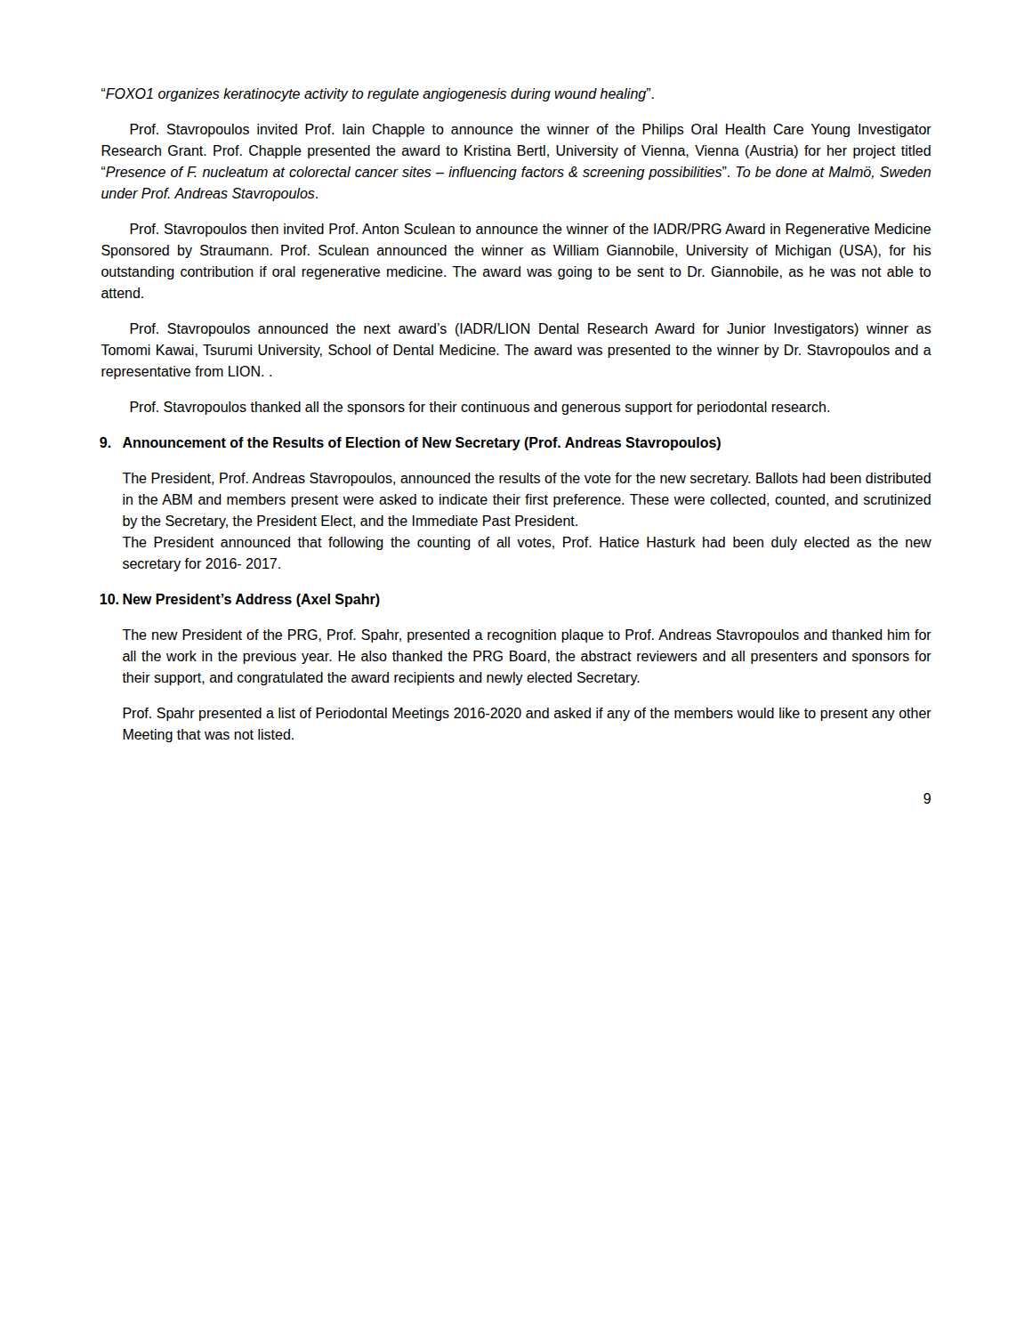“FOXO1 organizes keratinocyte activity to regulate angiogenesis during wound healing”.
Prof. Stavropoulos invited Prof. Iain Chapple to announce the winner of the Philips Oral Health Care Young Investigator Research Grant. Prof. Chapple presented the award to Kristina Bertl, University of Vienna, Vienna (Austria) for her project titled “Presence of F. nucleatum at colorectal cancer sites – influencing factors & screening possibilities”. To be done at Malmö, Sweden under Prof. Andreas Stavropoulos.
Prof. Stavropoulos then invited Prof. Anton Sculean to announce the winner of the IADR/PRG Award in Regenerative Medicine Sponsored by Straumann. Prof. Sculean announced the winner as William Giannobile, University of Michigan (USA), for his outstanding contribution if oral regenerative medicine. The award was going to be sent to Dr. Giannobile, as he was not able to attend.
Prof. Stavropoulos announced the next award’s (IADR/LION Dental Research Award for Junior Investigators) winner as Tomomi Kawai, Tsurumi University, School of Dental Medicine. The award was presented to the winner by Dr. Stavropoulos and a representative from LION. .
Prof. Stavropoulos thanked all the sponsors for their continuous and generous support for periodontal research.
9. Announcement of the Results of Election of New Secretary (Prof. Andreas Stavropoulos)
The President, Prof. Andreas Stavropoulos, announced the results of the vote for the new secretary. Ballots had been distributed in the ABM and members present were asked to indicate their first preference. These were collected, counted, and scrutinized by the Secretary, the President Elect, and the Immediate Past President.
The President announced that following the counting of all votes, Prof. Hatice Hasturk had been duly elected as the new secretary for 2016- 2017.
10. New President’s Address (Axel Spahr)
The new President of the PRG, Prof. Spahr, presented a recognition plaque to Prof. Andreas Stavropoulos and thanked him for all the work in the previous year. He also thanked the PRG Board, the abstract reviewers and all presenters and sponsors for their support, and congratulated the award recipients and newly elected Secretary.
Prof. Spahr presented a list of Periodontal Meetings 2016-2020 and asked if any of the members would like to present any other Meeting that was not listed.
9